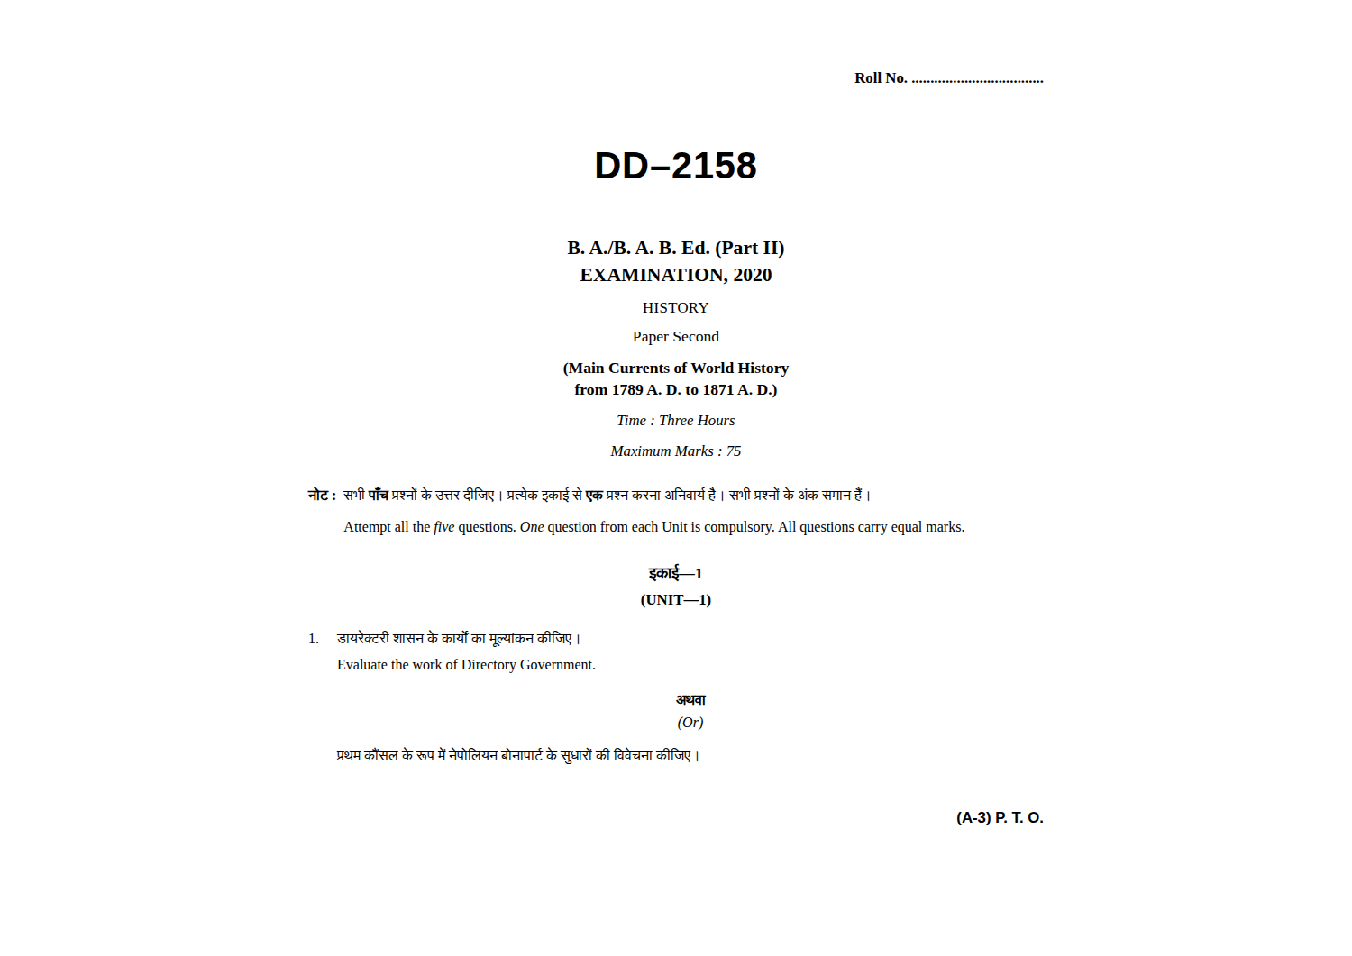Roll No. ...................................
DD–2158
B. A./B. A. B. Ed. (Part II)
EXAMINATION, 2020
HISTORY
Paper Second
(Main Currents of World History
from 1789 A. D. to 1871 A. D.)
Time : Three Hours
Maximum Marks : 75
नोट :
सभी पाँच प्रश्नों के उत्तर दीजिए। प्रत्येक इकाई से एक प्रश्न करना अनिवार्य है। सभी प्रश्नों के अंक समान हैं।
Attempt all the five questions. One question from each Unit is compulsory. All questions carry equal marks.
इकाई—1
(UNIT—1)
डायरेक्टरी शासन के कार्यों का मूल्यांकन कीजिए।
Evaluate the work of Directory Government.
अथवा
(Or)
प्रथम कौंसल के रूप में नेपोलियन बोनापार्ट के सुधारों की विवेचना कीजिए।
(A-3) P. T. O.